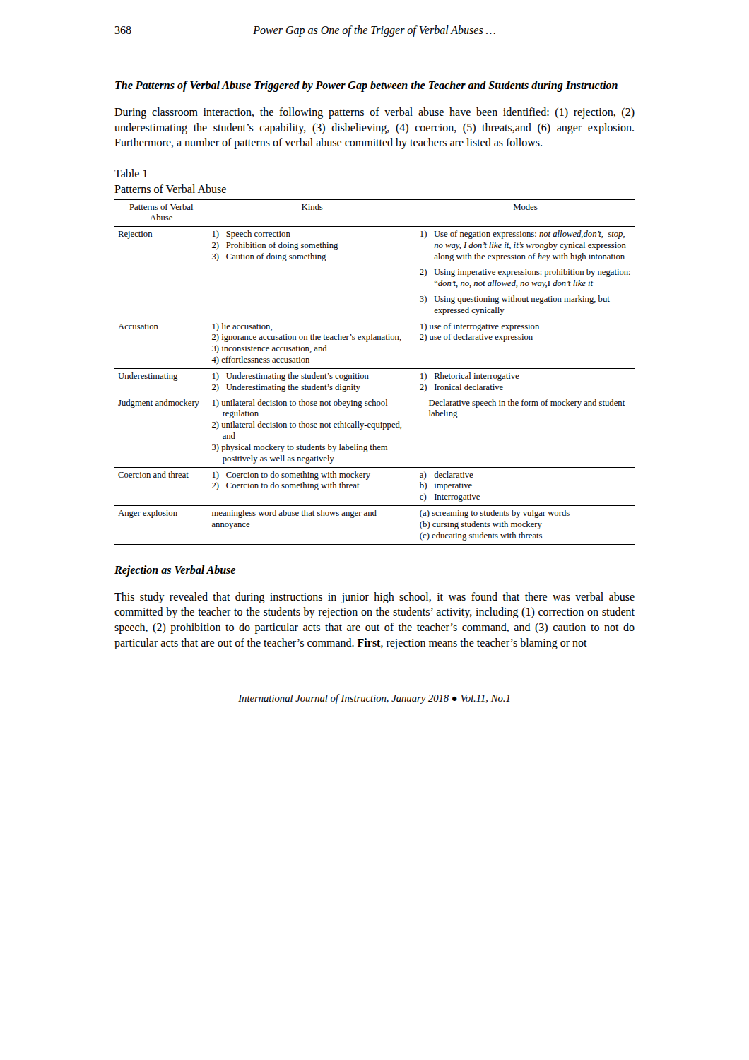368 Power Gap as One of the Trigger of Verbal Abuses …
The Patterns of Verbal Abuse Triggered by Power Gap between the Teacher and Students during Instruction
During classroom interaction, the following patterns of verbal abuse have been identified: (1) rejection, (2) underestimating the student’s capability, (3) disbelieving, (4) coercion, (5) threats,and (6) anger explosion. Furthermore, a number of patterns of verbal abuse committed by teachers are listed as follows.
Table 1
Patterns of Verbal Abuse
| Patterns of Verbal Abuse | Kinds | Modes |
| --- | --- | --- |
| Rejection | 1) Speech correction 2) Prohibition of doing something 3) Caution of doing something | 1) Use of negation expressions: not allowed , don’t, stop, no way, I don’t like it, it’s wrong by cynical expression along with the expression of hey with high intonation 2) Using imperative expressions: prohibition by negation: “ don’t, no, not allowed, no way, I don’t like it 3) Using questioning without negation marking, but expressed cynically |
| Accusation | 1) lie accusation, 2) ignorance accusation on the teacher’s explanation, 3) inconsistence accusation, and 4) effortlessness accusation | 1) use of interrogative expression 2) use of declarative expression |
| Underestimating | 1) Underestimating the student’s cognition 2) Underestimating the student’s dignity | 1) Rhetorical interrogative 2) Ironical declarative |
| Judgment andmockery | 1) unilateral decision to those not obeying school regulation 2) unilateral decision to those not ethically-equipped, and 3) physical mockery to students by labeling them positively as well as negatively | Declarative speech in the form of mockery and student labeling |
| Coercion and threat | 1) Coercion to do something with mockery 2) Coercion to do something with threat | a) declarative b) imperative c) Interrogative |
| Anger explosion | meaningless word abuse that shows anger and annoyance | (a) screaming to students by vulgar words (b) cursing students with mockery (c) educating students with threats |
Rejection as Verbal Abuse
This study revealed that during instructions in junior high school, it was found that there was verbal abuse committed by the teacher to the students by rejection on the students’ activity, including (1) correction on student speech, (2) prohibition to do particular acts that are out of the teacher’s command, and (3) caution to not do particular acts that are out of the teacher’s command. First, rejection means the teacher’s blaming or not
International Journal of Instruction, January 2018 ● Vol.11, No.1